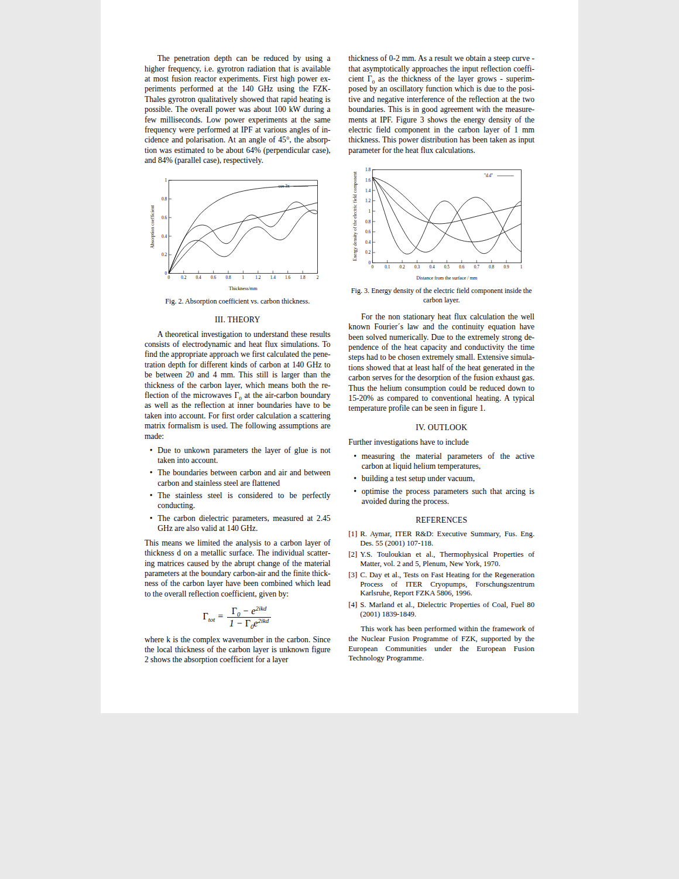The penetration depth can be reduced by using a higher frequency, i.e. gyrotron radiation that is available at most fusion reactor experiments. First high power experiments performed at the 140 GHz using the FZK-Thales gyrotron qualitatively showed that rapid heating is possible. The overall power was about 100 kW during a few milliseconds. Low power experiments at the same frequency were performed at IPF at various angles of incidence and polarisation. At an angle of 45°, the absorption was estimated to be about 64% (perpendicular case), and 84% (parallel case), respectively.
0 0.2 0.4 0.6 0.8 1 1.2 1.4 1.6 1.8 2 0 0.2 0.4 0.6 0.8 1 Thickness/mm Absorption coefficient cos 3x
Fig. 2. Absorption coefficient vs. carbon thickness.
III. THEORY
A theoretical investigation to understand these results consists of electrodynamic and heat flux simulations. To find the appropriate approach we first calculated the penetration depth for different kinds of carbon at 140 GHz to be between 20 and 4 mm. This still is larger than the thickness of the carbon layer, which means both the reflection of the microwaves Γ0 at the air-carbon boundary as well as the reflection at inner boundaries have to be taken into account. For first order calculation a scattering matrix formalism is used. The following assumptions are made:
Due to unkown parameters the layer of glue is not taken into account.
The boundaries between carbon and air and between carbon and stainless steel are flattened
The stainless steel is considered to be perfectly conducting.
The carbon dielectric parameters, measured at 2.45 GHz are also valid at 140 GHz.
This means we limited the analysis to a carbon layer of thickness d on a metallic surface. The individual scattering matrices caused by the abrupt change of the material parameters at the boundary carbon-air and the finite thickness of the carbon layer have been combined which lead to the overall reflection coefficient, given by:
Γtot = Γ0 − e2ikd 1 − Γ0e2ikd
where k is the complex wavenumber in the carbon. Since the local thickness of the carbon layer is unknown figure 2 shows the absorption coefficient for a layer
thickness of 0-2 mm. As a result we obtain a steep curve - that asymptotically approaches the input reflection coefficient Γ0 as the thickness of the layer grows - superimposed by an oscillatory function which is due to the positive and negative interference of the reflection at the two boundaries. This is in good agreement with the measurements at IPF. Figure 3 shows the energy density of the electric field component in the carbon layer of 1 mm thickness. This power distribution has been taken as input parameter for the heat flux calculations.
0 0.1 0.2 0.3 0.4 0.5 0.6 0.7 0.8 0.9 1 0 0.2 0.4 0.6 0.8 1 1.2 1.4 1.6 1.8 Distance from the surface / mm Energy density of the electric field component "d.d"
Fig. 3. Energy density of the electric field component inside the carbon layer.
For the non stationary heat flux calculation the well known Fourier´s law and the continuity equation have been solved numerically. Due to the extremely strong dependence of the heat capacity and conductivity the time steps had to be chosen extremely small. Extensive simulations showed that at least half of the heat generated in the carbon serves for the desorption of the fusion exhaust gas. Thus the helium consumption could be reduced down to 15-20% as compared to conventional heating. A typical temperature profile can be seen in figure 1.
IV. OUTLOOK
Further investigations have to include
measuring the material parameters of the active carbon at liquid helium temperatures,
building a test setup under vacuum,
optimise the process parameters such that arcing is avoided during the process.
REFERENCES
[1] R. Aymar, ITER R&D: Executive Summary, Fus. Eng. Des. 55 (2001) 107-118.
[2] Y.S. Touloukian et al., Thermophysical Properties of Matter, vol. 2 and 5, Plenum, New York, 1970.
[3] C. Day et al., Tests on Fast Heating for the Regeneration Process of ITER Cryopumps, Forschungszentrum Karlsruhe, Report FZKA 5806, 1996.
[4] S. Marland et al., Dielectric Properties of Coal, Fuel 80 (2001) 1839-1849.
This work has been performed within the framework of the Nuclear Fusion Programme of FZK, supported by the European Communities under the European Fusion Technology Programme.